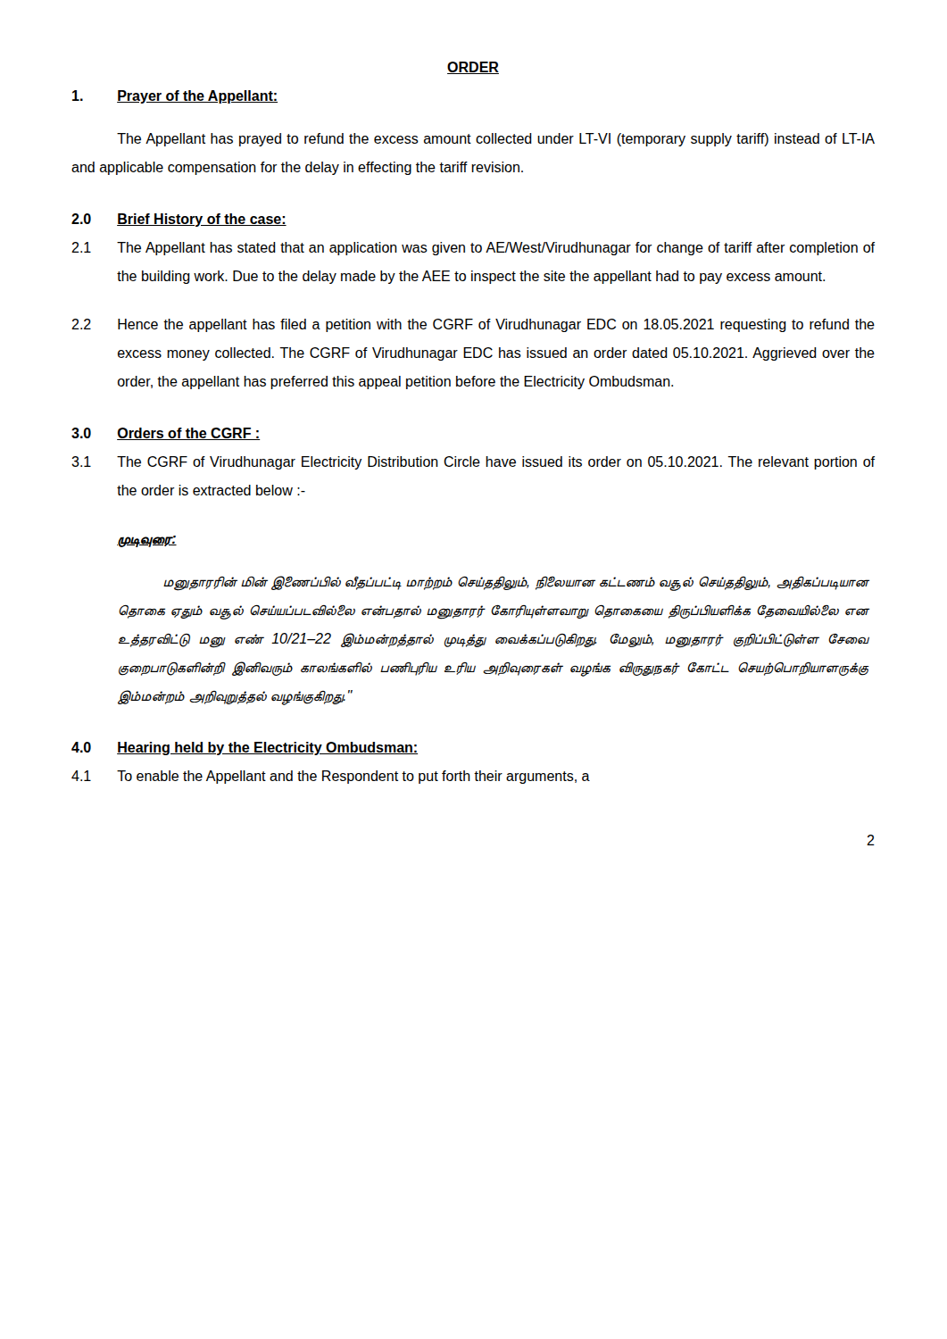ORDER
1. Prayer of the Appellant:
The Appellant has prayed to refund the excess amount collected under LT-VI (temporary supply tariff) instead of LT-IA and applicable compensation for the delay in effecting the tariff revision.
2.0 Brief History of the case:
2.1 The Appellant has stated that an application was given to AE/West/Virudhunagar for change of tariff after completion of the building work. Due to the delay made by the AEE to inspect the site the appellant had to pay excess amount.
2.2 Hence the appellant has filed a petition with the CGRF of Virudhunagar EDC on 18.05.2021 requesting to refund the excess money collected. The CGRF of Virudhunagar EDC has issued an order dated 05.10.2021. Aggrieved over the order, the appellant has preferred this appeal petition before the Electricity Ombudsman.
3.0 Orders of the CGRF :
3.1 The CGRF of Virudhunagar Electricity Distribution Circle have issued its order on 05.10.2021. The relevant portion of the order is extracted below :-
முடிவுரை:
மனுதாரரின் மின் இணைப்பில் வீதப்பட்டி மாற்றம் செய்ததிலும், நிலையான கட்டணம் வசூல் செய்ததிலும், அதிகப்படியான தொகை ஏதும் வசூல் செய்யப்படவில்லை என்பதால் மனுதாரர் கோரியுள்ளவாறு தொகையை திருப்பியளிக்க தேவையில்லை என உத்தரவிட்டு மனு எண் 10/21–22 இம்மன்றத்தால் முடித்து வைக்கப்படுகிறது. மேலும், மனுதாரர் குறிப்பிட்டுள்ள சேவை குறைபாடுகளின்றி இனிவரும் காலங்களில் பணிபுரிய உரிய அறிவுரைகள் வழங்க விருதுநகர் கோட்ட செயற்பொறியாளருக்கு இம்மன்றம் அறிவுறுத்தல் வழங்குகிறது."
4.0 Hearing held by the Electricity Ombudsman:
4.1 To enable the Appellant and the Respondent to put forth their arguments, a
2